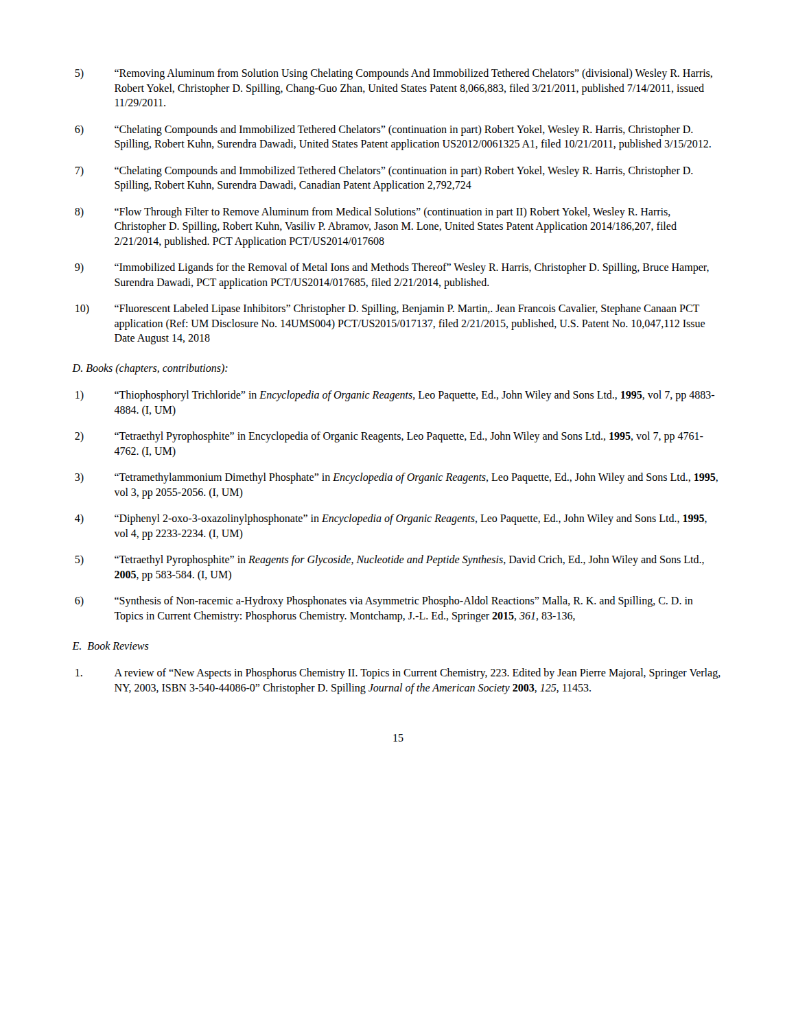5)
“Removing Aluminum from Solution Using Chelating Compounds And Immobilized Tethered Chelators” (divisional) Wesley R. Harris, Robert Yokel, Christopher D. Spilling, Chang-Guo Zhan, United States Patent 8,066,883, filed 3/21/2011, published 7/14/2011, issued 11/29/2011.
6)
“Chelating Compounds and Immobilized Tethered Chelators” (continuation in part) Robert Yokel, Wesley R. Harris, Christopher D. Spilling, Robert Kuhn, Surendra Dawadi, United States Patent application US2012/0061325 A1, filed 10/21/2011, published 3/15/2012.
7)
“Chelating Compounds and Immobilized Tethered Chelators” (continuation in part) Robert Yokel, Wesley R. Harris, Christopher D. Spilling, Robert Kuhn, Surendra Dawadi, Canadian Patent Application 2,792,724
8)
“Flow Through Filter to Remove Aluminum from Medical Solutions” (continuation in part II) Robert Yokel, Wesley R. Harris, Christopher D. Spilling, Robert Kuhn, Vasiliv P. Abramov, Jason M. Lone, United States Patent Application 2014/186,207, filed 2/21/2014, published. PCT Application PCT/US2014/017608
9)
“Immobilized Ligands for the Removal of Metal Ions and Methods Thereof” Wesley R. Harris, Christopher D. Spilling, Bruce Hamper, Surendra Dawadi, PCT application PCT/US2014/017685, filed 2/21/2014, published.
10)
“Fluorescent Labeled Lipase Inhibitors” Christopher D. Spilling, Benjamin P. Martin,. Jean Francois Cavalier, Stephane Canaan PCT application (Ref: UM Disclosure No. 14UMS004) PCT/US2015/017137, filed 2/21/2015, published, U.S. Patent No. 10,047,112 Issue Date August 14, 2018
D. Books (chapters, contributions):
1)
“Thiophosphoryl Trichloride” in Encyclopedia of Organic Reagents, Leo Paquette, Ed., John Wiley and Sons Ltd., 1995, vol 7, pp 4883-4884. (I, UM)
2)
“Tetraethyl Pyrophosphite” in Encyclopedia of Organic Reagents, Leo Paquette, Ed., John Wiley and Sons Ltd., 1995, vol 7, pp 4761-4762. (I, UM)
3)
“Tetramethylammonium Dimethyl Phosphate” in Encyclopedia of Organic Reagents, Leo Paquette, Ed., John Wiley and Sons Ltd., 1995, vol 3, pp 2055-2056. (I, UM)
4)
“Diphenyl 2-oxo-3-oxazolinylphosphonate” in Encyclopedia of Organic Reagents, Leo Paquette, Ed., John Wiley and Sons Ltd., 1995, vol 4, pp 2233-2234. (I, UM)
5)
“Tetraethyl Pyrophosphite” in Reagents for Glycoside, Nucleotide and Peptide Synthesis, David Crich, Ed., John Wiley and Sons Ltd., 2005, pp 583-584. (I, UM)
6)
“Synthesis of Non-racemic a-Hydroxy Phosphonates via Asymmetric Phospho-Aldol Reactions” Malla, R. K. and Spilling, C. D. in Topics in Current Chemistry: Phosphorus Chemistry. Montchamp, J.-L. Ed., Springer 2015, 361, 83-136,
E. Book Reviews
1.
A review of “New Aspects in Phosphorus Chemistry II. Topics in Current Chemistry, 223. Edited by Jean Pierre Majoral, Springer Verlag, NY, 2003, ISBN 3-540-44086-0” Christopher D. Spilling Journal of the American Society 2003, 125, 11453.
15